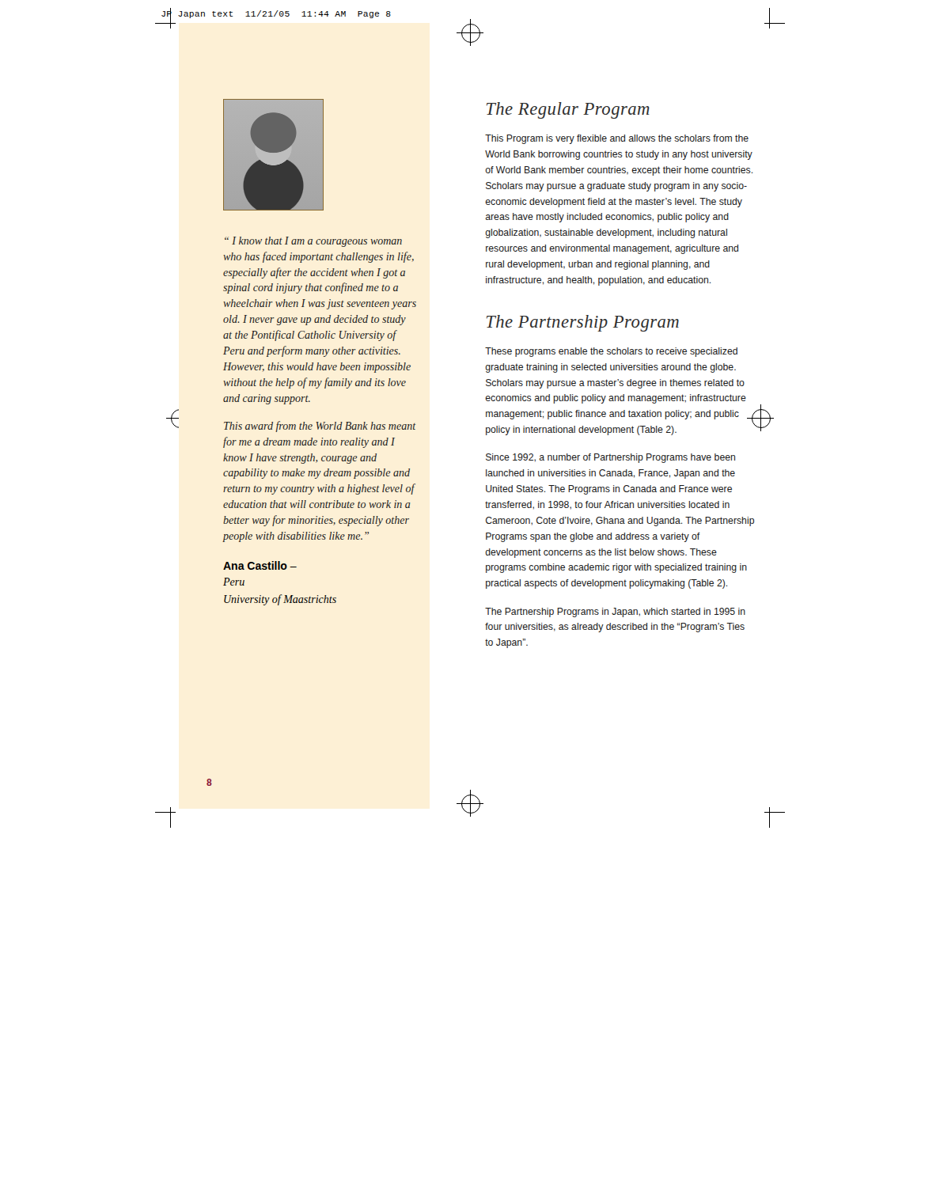JP Japan text 11/21/05 11:44 AM Page 8
“ I know that I am a courageous woman who has faced important challenges in life, especially after the accident when I got a spinal cord injury that confined me to a wheelchair when I was just seventeen years old. I never gave up and decided to study at the Pontifical Catholic University of Peru and perform many other activities. However, this would have been impossible without the help of my family and its love and caring support.
This award from the World Bank has meant for me a dream made into reality and I know I have strength, courage and capability to make my dream possible and return to my country with a highest level of education that will contribute to work in a better way for minorities, especially other people with disabilities like me.”
Ana Castillo –
Peru
University of Maastrichts
The Regular Program
This Program is very flexible and allows the scholars from the World Bank borrowing countries to study in any host university of World Bank member countries, except their home countries. Scholars may pursue a graduate study program in any socio-economic development field at the master’s level. The study areas have mostly included economics, public policy and globalization, sustainable development, including natural resources and environmental management, agriculture and rural development, urban and regional planning, and infrastructure, and health, population, and education.
The Partnership Program
These programs enable the scholars to receive specialized graduate training in selected universities around the globe. Scholars may pursue a master’s degree in themes related to economics and public policy and management; infrastructure management; public finance and taxation policy; and public policy in international development (Table 2).
Since 1992, a number of Partnership Programs have been launched in universities in Canada, France, Japan and the United States. The Programs in Canada and France were transferred, in 1998, to four African universities located in Cameroon, Cote d’Ivoire, Ghana and Uganda. The Partnership Programs span the globe and address a variety of development concerns as the list below shows. These programs combine academic rigor with specialized training in practical aspects of development policymaking (Table 2).
The Partnership Programs in Japan, which started in 1995 in four universities, as already described in the “Program’s Ties to Japan”.
8